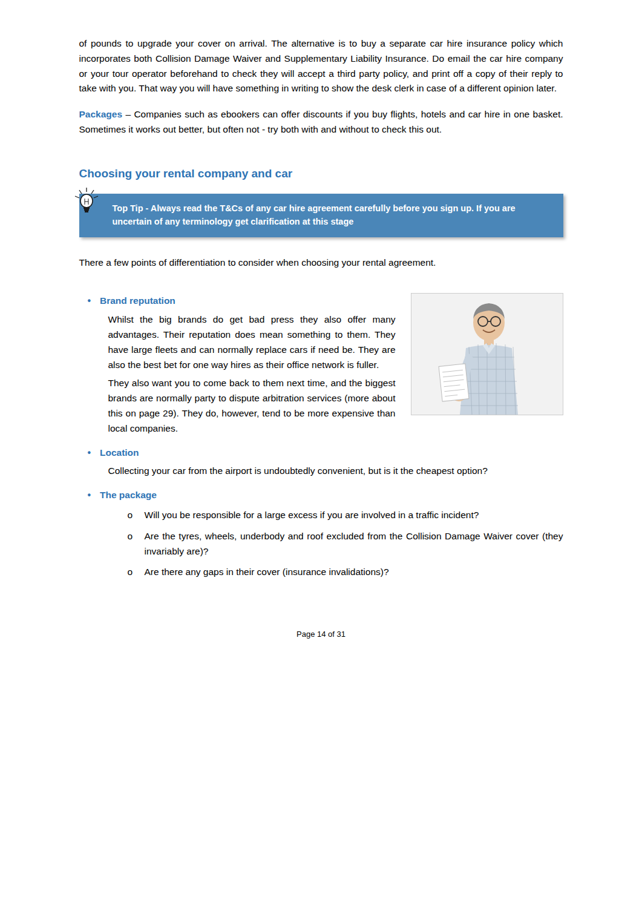of pounds to upgrade your cover on arrival. The alternative is to buy a separate car hire insurance policy which incorporates both Collision Damage Waiver and Supplementary Liability Insurance. Do email the car hire company or your tour operator beforehand to check they will accept a third party policy, and print off a copy of their reply to take with you. That way you will have something in writing to show the desk clerk in case of a different opinion later.
Packages – Companies such as ebookers can offer discounts if you buy flights, hotels and car hire in one basket. Sometimes it works out better, but often not - try both with and without to check this out.
Choosing your rental company and car
Top Tip - Always read the T&Cs of any car hire agreement carefully before you sign up. If you are uncertain of any terminology get clarification at this stage
There a few points of differentiation to consider when choosing your rental agreement.
Brand reputation
Whilst the big brands do get bad press they also offer many advantages. Their reputation does mean something to them. They have large fleets and can normally replace cars if need be. They are also the best bet for one way hires as their office network is fuller.
They also want you to come back to them next time, and the biggest brands are normally party to dispute arbitration services (more about this on page 29). They do, however, tend to be more expensive than local companies.
Location
Collecting your car from the airport is undoubtedly convenient, but is it the cheapest option?
The package
Will you be responsible for a large excess if you are involved in a traffic incident?
Are the tyres, wheels, underbody and roof excluded from the Collision Damage Waiver cover (they invariably are)?
Are there any gaps in their cover (insurance invalidations)?
Page 14 of 31